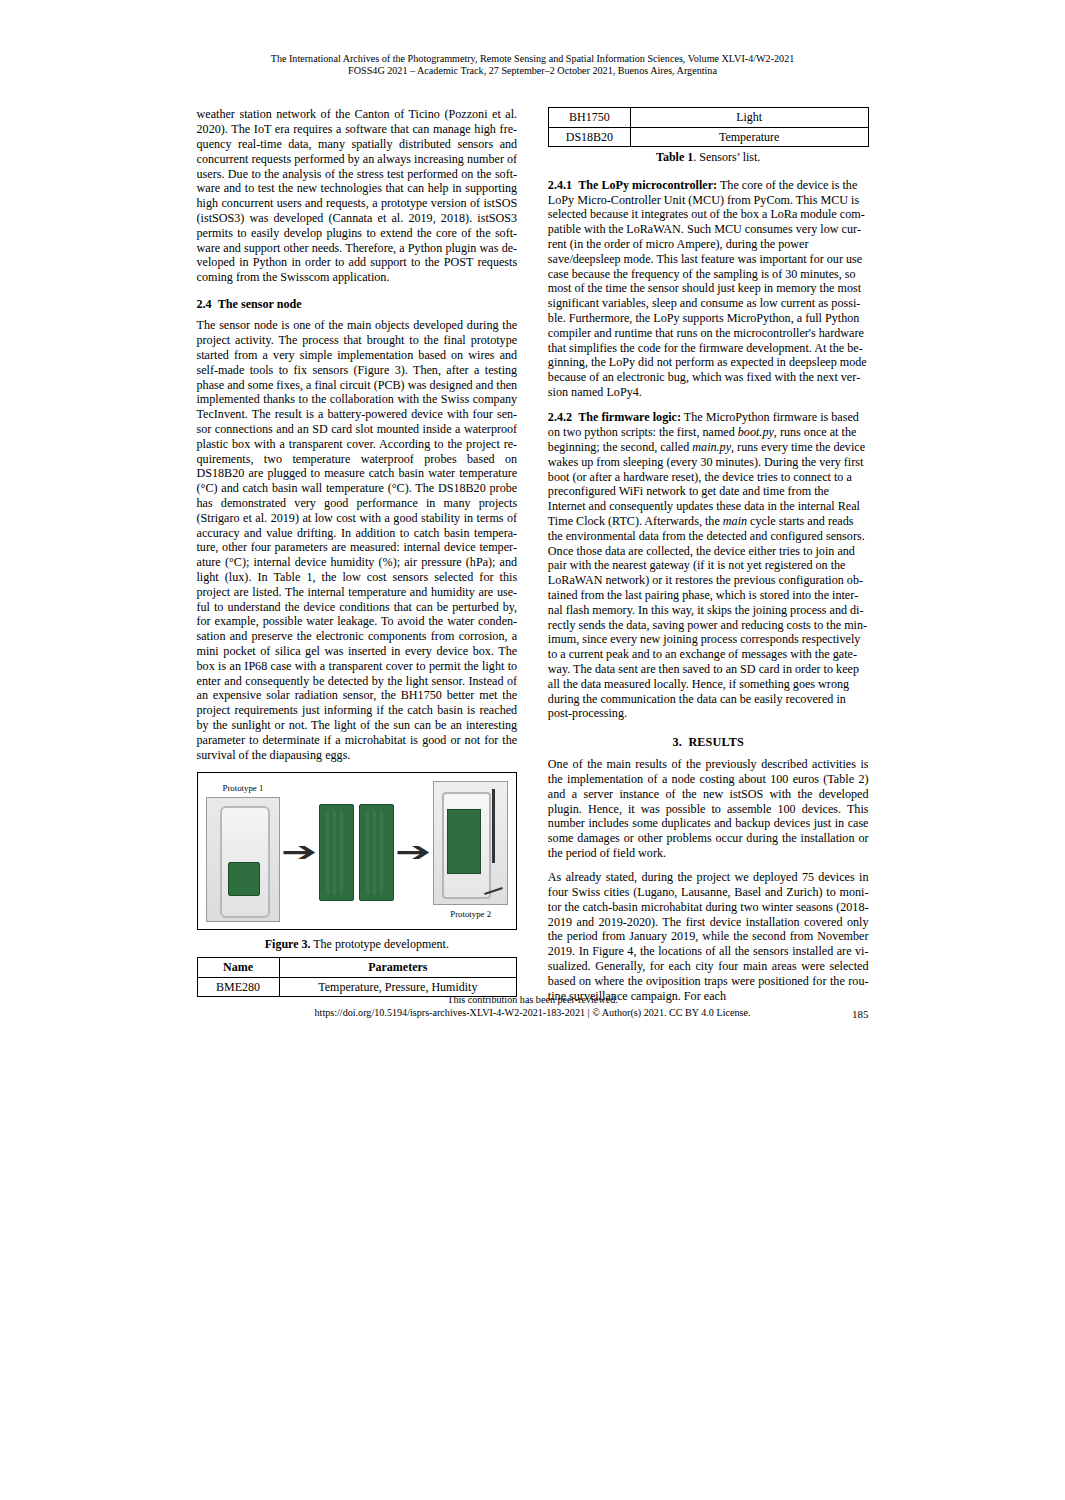The International Archives of the Photogrammetry, Remote Sensing and Spatial Information Sciences, Volume XLVI-4/W2-2021
FOSS4G 2021 – Academic Track, 27 September–2 October 2021, Buenos Aires, Argentina
weather station network of the Canton of Ticino (Pozzoni et al. 2020). The IoT era requires a software that can manage high frequency real-time data, many spatially distributed sensors and concurrent requests performed by an always increasing number of users. Due to the analysis of the stress test performed on the software and to test the new technologies that can help in supporting high concurrent users and requests, a prototype version of istSOS (istSOS3) was developed (Cannata et al. 2019, 2018). istSOS3 permits to easily develop plugins to extend the core of the software and support other needs. Therefore, a Python plugin was developed in Python in order to add support to the POST requests coming from the Swisscom application.
2.4 The sensor node
The sensor node is one of the main objects developed during the project activity. The process that brought to the final prototype started from a very simple implementation based on wires and self-made tools to fix sensors (Figure 3). Then, after a testing phase and some fixes, a final circuit (PCB) was designed and then implemented thanks to the collaboration with the Swiss company TecInvent. The result is a battery-powered device with four sensor connections and an SD card slot mounted inside a waterproof plastic box with a transparent cover. According to the project requirements, two temperature waterproof probes based on DS18B20 are plugged to measure catch basin water temperature (°C) and catch basin wall temperature (°C). The DS18B20 probe has demonstrated very good performance in many projects (Strigaro et al. 2019) at low cost with a good stability in terms of accuracy and value drifting. In addition to catch basin temperature, other four parameters are measured: internal device temperature (°C); internal device humidity (%); air pressure (hPa); and light (lux). In Table 1, the low cost sensors selected for this project are listed. The internal temperature and humidity are useful to understand the device conditions that can be perturbed by, for example, possible water leakage. To avoid the water condensation and preserve the electronic components from corrosion, a mini pocket of silica gel was inserted in every device box. The box is an IP68 case with a transparent cover to permit the light to enter and consequently be detected by the light sensor. Instead of an expensive solar radiation sensor, the BH1750 better met the project requirements just informing if the catch basin is reached by the sunlight or not. The light of the sun can be an interesting parameter to determinate if a microhabitat is good or not for the survival of the diapausing eggs.
Prototype 1
➔
➔
Prototype 2
Figure 3. The prototype development.
| Name | Parameters |
| --- | --- |
| BME280 | Temperature, Pressure, Humidity |
| BH1750 | Light |
| DS18B20 | Temperature |
Table 1. Sensors’ list.
2.4.1 The LoPy microcontroller: The core of the device is the LoPy Micro-Controller Unit (MCU) from PyCom. This MCU is selected because it integrates out of the box a LoRa module compatible with the LoRaWAN. Such MCU consumes very low current (in the order of micro Ampere), during the power save/deepsleep mode. This last feature was important for our use case because the frequency of the sampling is of 30 minutes, so most of the time the sensor should just keep in memory the most significant variables, sleep and consume as low current as possible. Furthermore, the LoPy supports MicroPython, a full Python compiler and runtime that runs on the microcontroller's hardware that simplifies the code for the firmware development. At the beginning, the LoPy did not perform as expected in deepsleep mode because of an electronic bug, which was fixed with the next version named LoPy4.
2.4.2 The firmware logic: The MicroPython firmware is based on two python scripts: the first, named boot.py, runs once at the beginning; the second, called main.py, runs every time the device wakes up from sleeping (every 30 minutes). During the very first boot (or after a hardware reset), the device tries to connect to a preconfigured WiFi network to get date and time from the Internet and consequently updates these data in the internal Real Time Clock (RTC). Afterwards, the main cycle starts and reads the environmental data from the detected and configured sensors. Once those data are collected, the device either tries to join and pair with the nearest gateway (if it is not yet registered on the LoRaWAN network) or it restores the previous configuration obtained from the last pairing phase, which is stored into the internal flash memory. In this way, it skips the joining process and directly sends the data, saving power and reducing costs to the minimum, since every new joining process corresponds respectively to a current peak and to an exchange of messages with the gateway. The data sent are then saved to an SD card in order to keep all the data measured locally. Hence, if something goes wrong during the communication the data can be easily recovered in post-processing.
3. RESULTS
One of the main results of the previously described activities is the implementation of a node costing about 100 euros (Table 2) and a server instance of the new istSOS with the developed plugin. Hence, it was possible to assemble 100 devices. This number includes some duplicates and backup devices just in case some damages or other problems occur during the installation or the period of field work.
As already stated, during the project we deployed 75 devices in four Swiss cities (Lugano, Lausanne, Basel and Zurich) to monitor the catch-basin microhabitat during two winter seasons (2018-2019 and 2019-2020). The first device installation covered only the period from January 2019, while the second from November 2019. In Figure 4, the locations of all the sensors installed are visualized. Generally, for each city four main areas were selected based on where the oviposition traps were positioned for the routine surveillance campaign. For each
This contribution has been peer-reviewed.
https://doi.org/10.5194/isprs-archives-XLVI-4-W2-2021-183-2021 | © Author(s) 2021. CC BY 4.0 License.
185